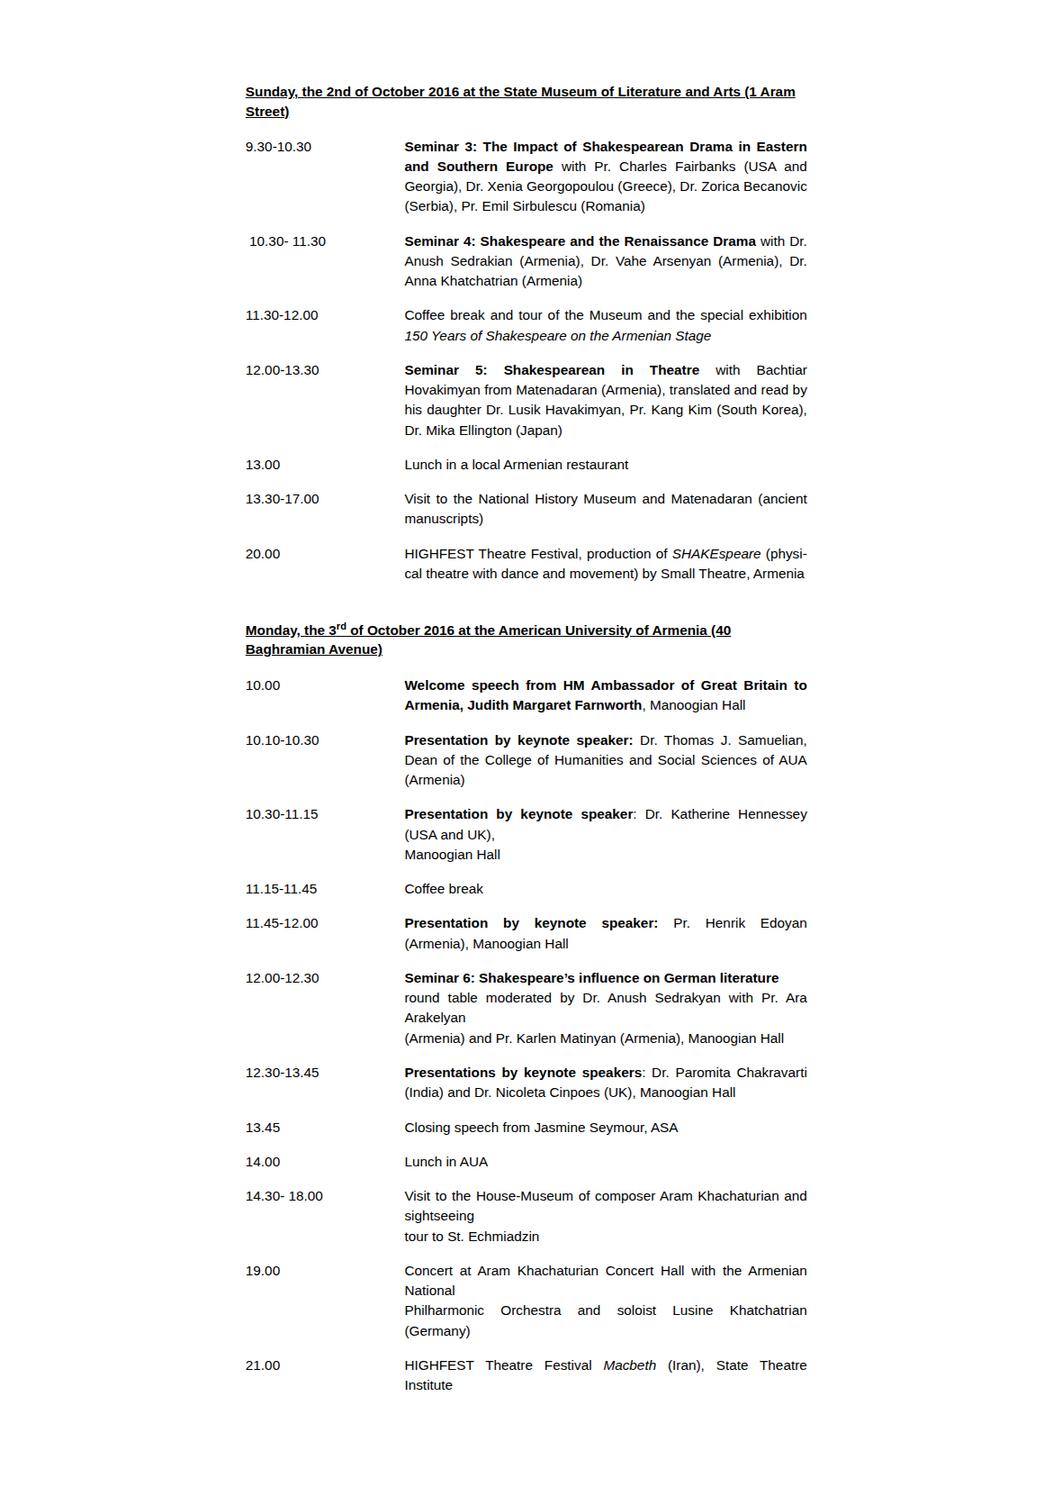Sunday, the 2nd of October 2016 at the State Museum of Literature and Arts (1 Aram Street)
| 9.30-10.30 | Seminar 3: The Impact of Shakespearean Drama in Eastern and Southern Europe with Pr. Charles Fairbanks (USA and Georgia), Dr. Xenia Georgopoulou (Greece), Dr. Zorica Becanovic (Serbia), Pr. Emil Sirbulescu (Romania) |
| 10.30- 11.30 | Seminar 4: Shakespeare and the Renaissance Drama with Dr. Anush Sedrakian (Armenia), Dr. Vahe Arsenyan (Armenia), Dr. Anna Khatchatrian (Armenia) |
| 11.30-12.00 | Coffee break and tour of the Museum and the special exhibition 150 Years of Shakespeare on the Armenian Stage |
| 12.00-13.30 | Seminar 5: Shakespearean in Theatre with Bachtiar Hovakimyan from Matenadaran (Armenia), translated and read by his daughter Dr. Lusik Havakimyan, Pr. Kang Kim (South Korea), Dr. Mika Ellington (Japan) |
| 13.00 | Lunch in a local Armenian restaurant |
| 13.30-17.00 | Visit to the National History Museum and Matenadaran (ancient manuscripts) |
| 20.00 | HIGHFEST Theatre Festival, production of SHAKEspeare (physical theatre with dance and movement) by Small Theatre, Armenia |
Monday, the 3rd of October 2016 at the American University of Armenia (40 Baghramian Avenue)
| 10.00 | Welcome speech from HM Ambassador of Great Britain to Armenia, Judith Margaret Farnworth , Manoogian Hall |
| 10.10-10.30 | Presentation by keynote speaker: Dr. Thomas J. Samuelian, Dean of the College of Humanities and Social Sciences of AUA (Armenia) |
| 10.30-11.15 | Presentation by keynote speaker : Dr. Katherine Hennessey (USA and UK), Manoogian Hall |
| 11.15-11.45 | Coffee break |
| 11.45-12.00 | Presentation by keynote speaker: Pr. Henrik Edoyan (Armenia), Manoogian Hall |
| 12.00-12.30 | Seminar 6: Shakespeare’s influence on German literature round table moderated by Dr. Anush Sedrakyan with Pr. Ara Arakelyan (Armenia) and Pr. Karlen Matinyan (Armenia), Manoogian Hall |
| 12.30-13.45 | Presentations by keynote speakers : Dr. Paromita Chakravarti (India) and Dr. Nicoleta Cinpoes (UK), Manoogian Hall |
| 13.45 | Closing speech from Jasmine Seymour, ASA |
| 14.00 | Lunch in AUA |
| 14.30- 18.00 | Visit to the House-Museum of composer Aram Khachaturian and sightseeing tour to St. Echmiadzin |
| 19.00 | Concert at Aram Khachaturian Concert Hall with the Armenian National Philharmonic Orchestra and soloist Lusine Khatchatrian (Germany) |
| 21.00 | HIGHFEST Theatre Festival Macbeth (Iran), State Theatre Institute |